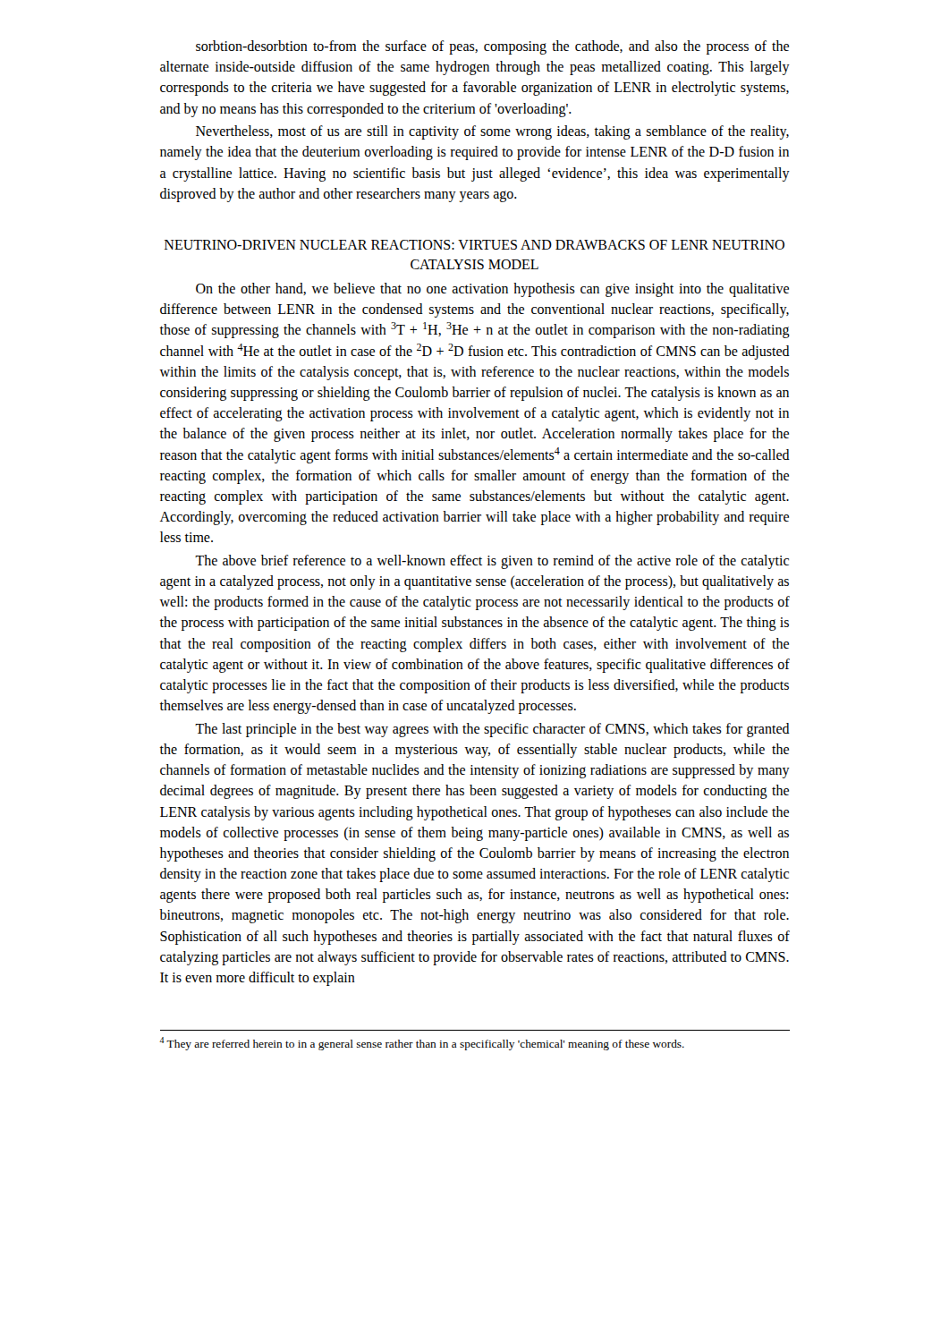sorbtion-desorbtion to-from the surface of peas, composing the cathode, and also the process of the alternate inside-outside diffusion of the same hydrogen through the peas metallized coating. This largely corresponds to the criteria we have suggested for a favorable organization of LENR in electrolytic systems, and by no means has this corresponded to the criterium of 'overloading'.
Nevertheless, most of us are still in captivity of some wrong ideas, taking a semblance of the reality, namely the idea that the deuterium overloading is required to provide for intense LENR of the D-D fusion in a crystalline lattice. Having no scientific basis but just alleged ‘evidence’, this idea was experimentally disproved by the author and other researchers many years ago.
Neutrino-driven nuclear reactions: virtues and drawbacks of LENR neutrino catalysis model
On the other hand, we believe that no one activation hypothesis can give insight into the qualitative difference between LENR in the condensed systems and the conventional nuclear reactions, specifically, those of suppressing the channels with 3T + 1H, 3He + n at the outlet in comparison with the non-radiating channel with 4He at the outlet in case of the 2D + 2D fusion etc. This contradiction of CMNS can be adjusted within the limits of the catalysis concept, that is, with reference to the nuclear reactions, within the models considering suppressing or shielding the Coulomb barrier of repulsion of nuclei. The catalysis is known as an effect of accelerating the activation process with involvement of a catalytic agent, which is evidently not in the balance of the given process neither at its inlet, nor outlet. Acceleration normally takes place for the reason that the catalytic agent forms with initial substances/elements4 a certain intermediate and the so-called reacting complex, the formation of which calls for smaller amount of energy than the formation of the reacting complex with participation of the same substances/elements but without the catalytic agent. Accordingly, overcoming the reduced activation barrier will take place with a higher probability and require less time.
The above brief reference to a well-known effect is given to remind of the active role of the catalytic agent in a catalyzed process, not only in a quantitative sense (acceleration of the process), but qualitatively as well: the products formed in the cause of the catalytic process are not necessarily identical to the products of the process with participation of the same initial substances in the absence of the catalytic agent. The thing is that the real composition of the reacting complex differs in both cases, either with involvement of the catalytic agent or without it. In view of combination of the above features, specific qualitative differences of catalytic processes lie in the fact that the composition of their products is less diversified, while the products themselves are less energy-densed than in case of uncatalyzed processes.
The last principle in the best way agrees with the specific character of CMNS, which takes for granted the formation, as it would seem in a mysterious way, of essentially stable nuclear products, while the channels of formation of metastable nuclides and the intensity of ionizing radiations are suppressed by many decimal degrees of magnitude. By present there has been suggested a variety of models for conducting the LENR catalysis by various agents including hypothetical ones. That group of hypotheses can also include the models of collective processes (in sense of them being many-particle ones) available in CMNS, as well as hypotheses and theories that consider shielding of the Coulomb barrier by means of increasing the electron density in the reaction zone that takes place due to some assumed interactions. For the role of LENR catalytic agents there were proposed both real particles such as, for instance, neutrons as well as hypothetical ones: bineutrons, magnetic monopoles etc. The not-high energy neutrino was also considered for that role. Sophistication of all such hypotheses and theories is partially associated with the fact that natural fluxes of catalyzing particles are not always sufficient to provide for observable rates of reactions, attributed to CMNS. It is even more difficult to explain
4 They are referred herein to in a general sense rather than in a specifically 'chemical' meaning of these words.